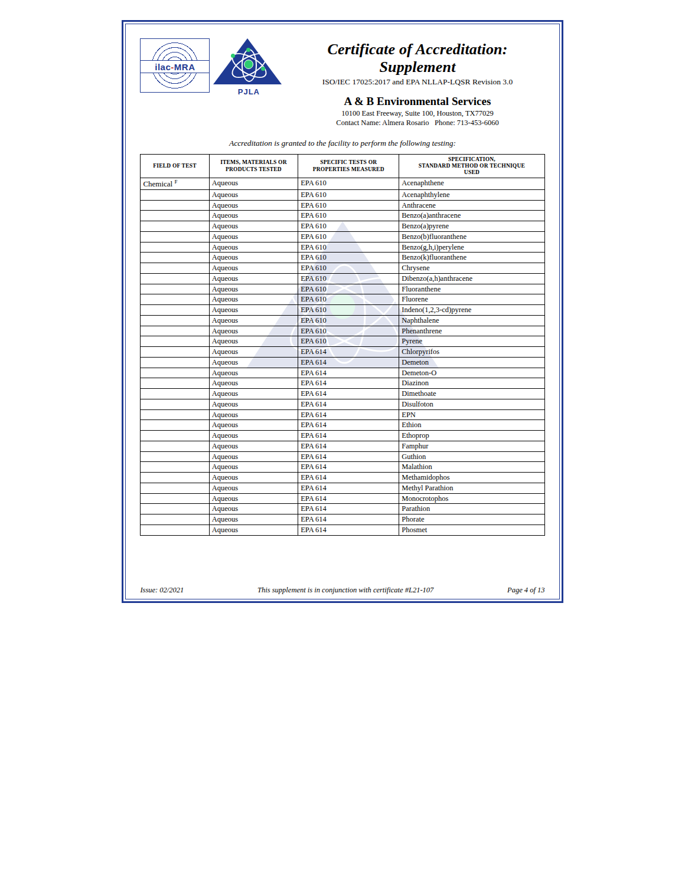ilac-MRA
PJLA
Certificate of Accreditation: Supplement
ISO/IEC 17025:2017 and EPA NLLAP-LQSR Revision 3.0
A & B Environmental Services
10100 East Freeway, Suite 100, Houston, TX77029
Contact Name: Almera Rosario Phone: 713-453-6060
Accreditation is granted to the facility to perform the following testing:
| FIELD OF TEST | ITEMS, MATERIALS OR PRODUCTS TESTED | SPECIFIC TESTS OR PROPERTIES MEASURED | SPECIFICATION, STANDARD METHOD OR TECHNIQUE USED |
| --- | --- | --- | --- |
| Chemical F | Aqueous | EPA 610 | Acenaphthene |
| | Aqueous | EPA 610 | Acenaphthylene |
| | Aqueous | EPA 610 | Anthracene |
| | Aqueous | EPA 610 | Benzo(a)anthracene |
| | Aqueous | EPA 610 | Benzo(a)pyrene |
| | Aqueous | EPA 610 | Benzo(b)fluoranthene |
| | Aqueous | EPA 610 | Benzo(g,h,i)perylene |
| | Aqueous | EPA 610 | Benzo(k)fluoranthene |
| | Aqueous | EPA 610 | Chrysene |
| | Aqueous | EPA 610 | Dibenzo(a,h)anthracene |
| | Aqueous | EPA 610 | Fluoranthene |
| | Aqueous | EPA 610 | Fluorene |
| | Aqueous | EPA 610 | Indeno(1,2,3-cd)pyrene |
| | Aqueous | EPA 610 | Naphthalene |
| | Aqueous | EPA 610 | Phenanthrene |
| | Aqueous | EPA 610 | Pyrene |
| | Aqueous | EPA 614 | Chlorpyrifos |
| | Aqueous | EPA 614 | Demeton |
| | Aqueous | EPA 614 | Demeton-O |
| | Aqueous | EPA 614 | Diazinon |
| | Aqueous | EPA 614 | Dimethoate |
| | Aqueous | EPA 614 | Disulfoton |
| | Aqueous | EPA 614 | EPN |
| | Aqueous | EPA 614 | Ethion |
| | Aqueous | EPA 614 | Ethoprop |
| | Aqueous | EPA 614 | Famphur |
| | Aqueous | EPA 614 | Guthion |
| | Aqueous | EPA 614 | Malathion |
| | Aqueous | EPA 614 | Methamidophos |
| | Aqueous | EPA 614 | Methyl Parathion |
| | Aqueous | EPA 614 | Monocrotophos |
| | Aqueous | EPA 614 | Parathion |
| | Aqueous | EPA 614 | Phorate |
| | Aqueous | EPA 614 | Phosmet |
Issue: 02/2021
This supplement is in conjunction with certificate #L21-107
Page 4 of 13